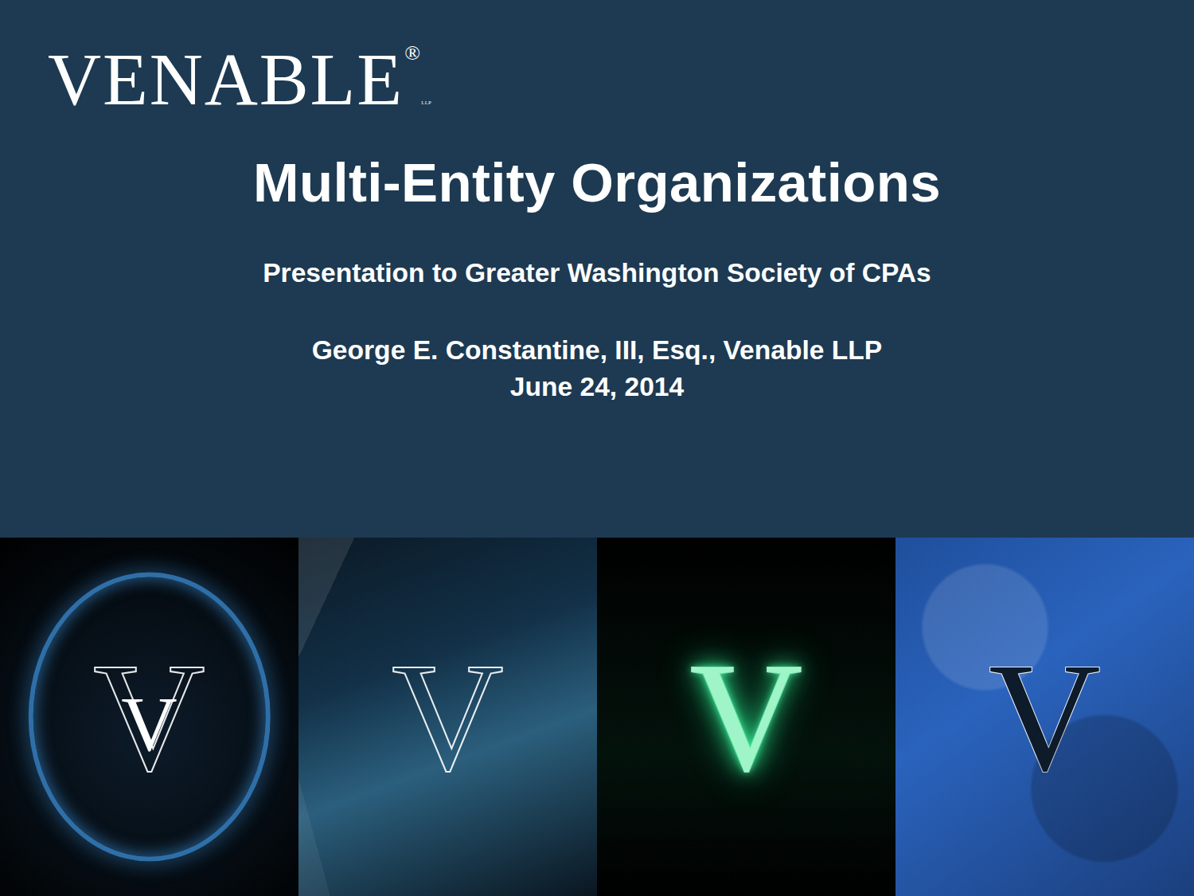VENABLE®LLP
Multi-Entity Organizations
Presentation to Greater Washington Society of CPAs
George E. Constantine, III, Esq., Venable LLP
June 24, 2014
V V
V
V V
V V